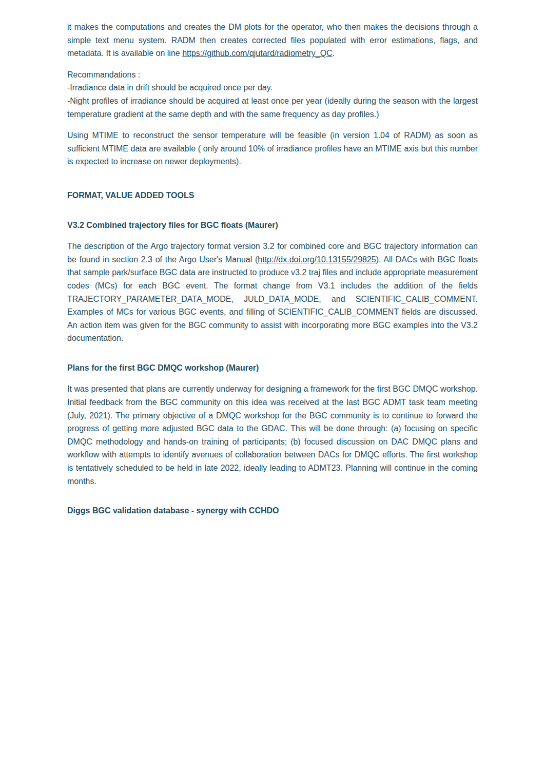it makes the computations and creates the DM plots for the operator, who then makes the decisions through a simple text menu system. RADM then creates corrected files populated with error estimations, flags, and metadata. It is available on line https://github.com/qjutard/radiometry_QC.
Recommandations :
-Irradiance data in drift should be acquired once per day.
-Night profiles of irradiance should be acquired at least once per year (ideally during the season with the largest temperature gradient at the same depth and with the same frequency as day profiles.)
Using MTIME to reconstruct the sensor temperature will be feasible (in version 1.04 of RADM) as soon as sufficient MTIME data are available ( only around 10% of irradiance profiles have an MTIME axis but this number is expected to increase on newer deployments).
FORMAT, VALUE ADDED TOOLS
V3.2 Combined trajectory files for BGC floats (Maurer)
The description of the Argo trajectory format version 3.2 for combined core and BGC trajectory information can be found in section 2.3 of the Argo User's Manual (http://dx.doi.org/10.13155/29825). All DACs with BGC floats that sample park/surface BGC data are instructed to produce v3.2 traj files and include appropriate measurement codes (MCs) for each BGC event. The format change from V3.1 includes the addition of the fields TRAJECTORY_PARAMETER_DATA_MODE, JULD_DATA_MODE, and SCIENTIFIC_CALIB_COMMENT. Examples of MCs for various BGC events, and filling of SCIENTIFIC_CALIB_COMMENT fields are discussed. An action item was given for the BGC community to assist with incorporating more BGC examples into the V3.2 documentation.
Plans for the first BGC DMQC workshop (Maurer)
It was presented that plans are currently underway for designing a framework for the first BGC DMQC workshop. Initial feedback from the BGC community on this idea was received at the last BGC ADMT task team meeting (July, 2021). The primary objective of a DMQC workshop for the BGC community is to continue to forward the progress of getting more adjusted BGC data to the GDAC. This will be done through: (a) focusing on specific DMQC methodology and hands-on training of participants; (b) focused discussion on DAC DMQC plans and workflow with attempts to identify avenues of collaboration between DACs for DMQC efforts. The first workshop is tentatively scheduled to be held in late 2022, ideally leading to ADMT23. Planning will continue in the coming months.
Diggs BGC validation database - synergy with CCHDO